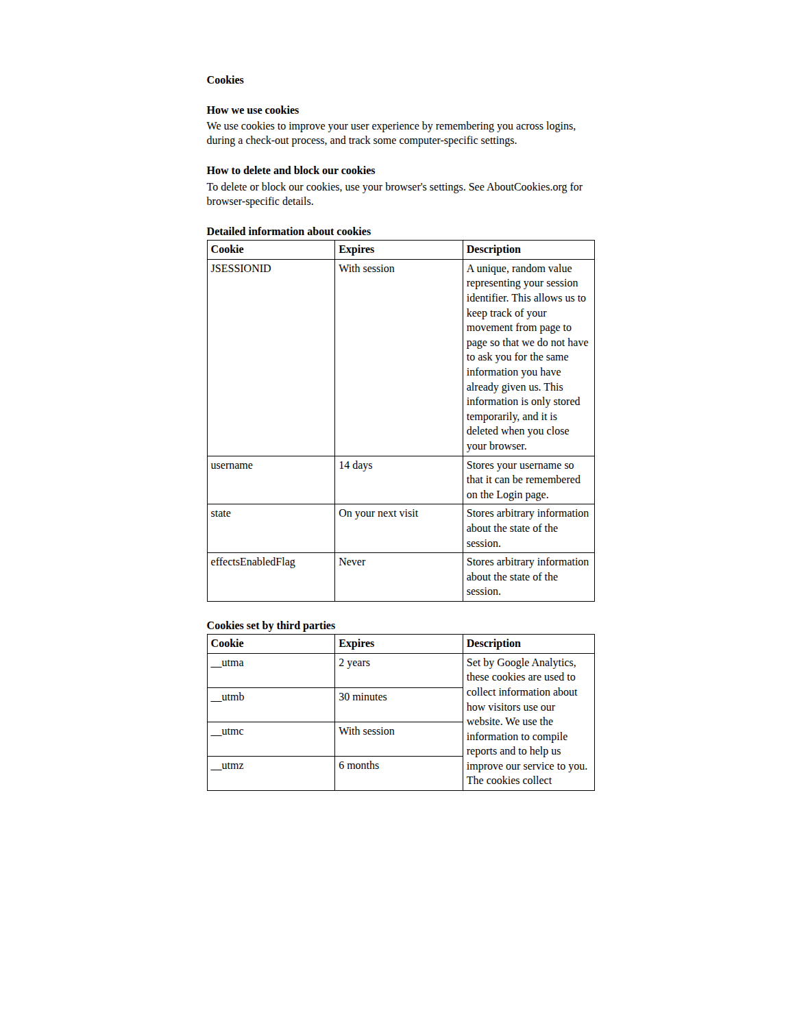Cookies
How we use cookies
We use cookies to improve your user experience by remembering you across logins, during a check-out process, and track some computer-specific settings.
How to delete and block our cookies
To delete or block our cookies, use your browser's settings. See AboutCookies.org for browser-specific details.
Detailed information about cookies
| Cookie | Expires | Description |
| --- | --- | --- |
| JSESSIONID | With session | A unique, random value representing your session identifier. This allows us to keep track of your movement from page to page so that we do not have to ask you for the same information you have already given us. This information is only stored temporarily, and it is deleted when you close your browser. |
| username | 14 days | Stores your username so that it can be remembered on the Login page. |
| state | On your next visit | Stores arbitrary information about the state of the session. |
| effectsEnabledFlag | Never | Stores arbitrary information about the state of the session. |
Cookies set by third parties
| Cookie | Expires | Description |
| --- | --- | --- |
| __utma | 2 years | Set by Google Analytics, these cookies are used to collect information about how visitors use our website. We use the information to compile reports and to help us improve our service to you. The cookies collect |
| __utmb | 30 minutes |
| __utmc | With session |
| __utmz | 6 months |